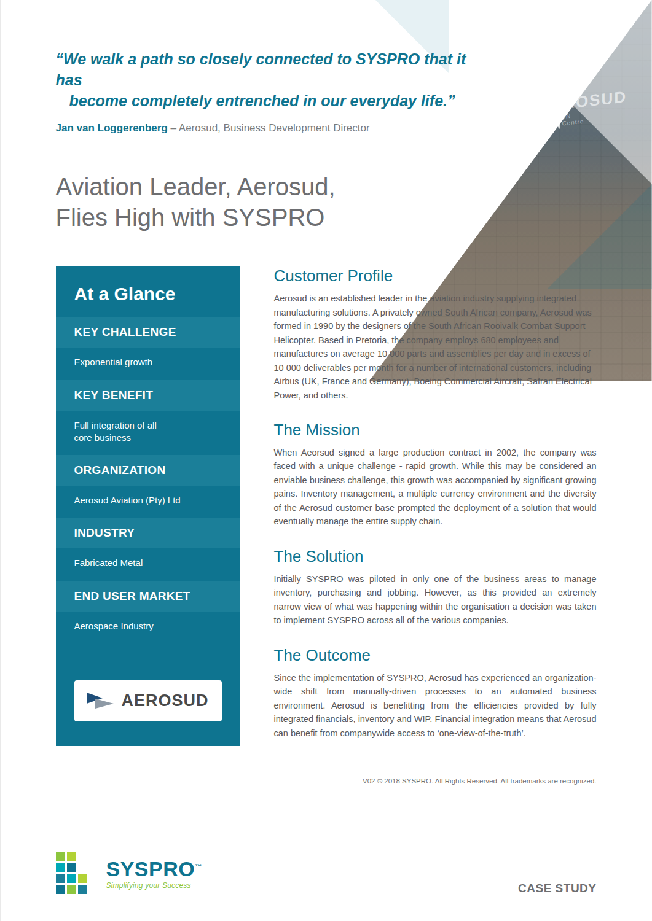AEROSUDAVIATION
Visitor Centre
“We walk a path so closely connected to SYSPRO that it has become completely entrenched in our everyday life.”
Jan van Loggerenberg – Aerosud, Business Development Director
Aviation Leader, Aerosud,
Flies High with SYSPRO
At a Glance
KEY CHALLENGE
Exponential growth
KEY BENEFIT
Full integration of all
core business
ORGANIZATION
Aerosud Aviation (Pty) Ltd
INDUSTRY
Fabricated Metal
END USER MARKET
Aerospace Industry
AEROSUD
Customer Profile
Aerosud is an established leader in the aviation industry supplying integrated manufacturing solutions. A privately owned South African company, Aerosud was formed in 1990 by the designers of the South African Rooivalk Combat Support Helicopter. Based in Pretoria, the company employs 680 employees and manufactures on average 10 000 parts and assemblies per day and in excess of 10 000 deliverables per month for a number of international customers, including Airbus (UK, France and Germany), Boeing Commercial Aircraft, Safran Electrical Power, and others.
The Mission
When Aeorsud signed a large production contract in 2002, the company was faced with a unique challenge - rapid growth. While this may be considered an enviable business challenge, this growth was accompanied by significant growing pains. Inventory management, a multiple currency environment and the diversity of the Aerosud customer base prompted the deployment of a solution that would eventually manage the entire supply chain.
The Solution
Initially SYSPRO was piloted in only one of the business areas to manage inventory, purchasing and jobbing. However, as this provided an extremely narrow view of what was happening within the organisation a decision was taken to implement SYSPRO across all of the various companies.
The Outcome
Since the implementation of SYSPRO, Aerosud has experienced an organization-wide shift from manually-driven processes to an automated business environment. Aerosud is benefitting from the efficiencies provided by fully integrated financials, inventory and WIP. Financial integration means that Aerosud can benefit from companywide access to ‘one-view-of-the-truth’.
V02 © 2018 SYSPRO. All Rights Reserved. All trademarks are recognized.
SYSPRO™
Simplifying your Success
CASE STUDY